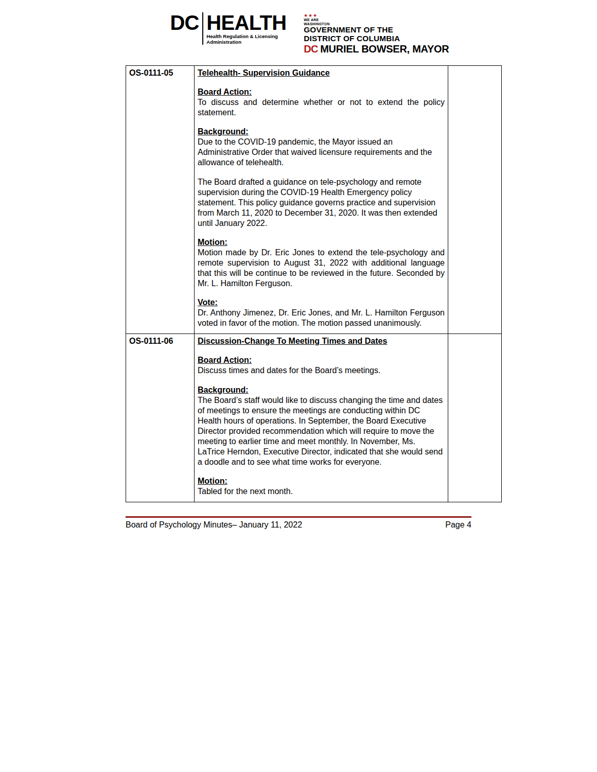DC HEALTH Health Regulation & Licensing
Administration
★★★ WE ARE WASHINGTON GOVERNMENT OF THE DISTRICT OF COLUMBIA DC MURIEL BOWSER, MAYOR
| OS-0111-05 | Telehealth- Supervision Guidance Board Action: To discuss and determine whether or not to extend the policy statement. Background: Due to the COVID-19 pandemic, the Mayor issued an Administrative Order that waived licensure requirements and the allowance of telehealth. The Board drafted a guidance on tele-psychology and remote supervision during the COVID-19 Health Emergency policy statement. This policy guidance governs practice and supervision from March 11, 2020 to December 31, 2020. It was then extended until January 2022. Motion: Motion made by Dr. Eric Jones to extend the tele-psychology and remote supervision to August 31, 2022 with additional language that this will be continue to be reviewed in the future. Seconded by Mr. L. Hamilton Ferguson. Vote: Dr. Anthony Jimenez, Dr. Eric Jones, and Mr. L. Hamilton Ferguson voted in favor of the motion. The motion passed unanimously. | |
| OS-0111-06 | Discussion-Change To Meeting Times and Dates Board Action: Discuss times and dates for the Board’s meetings. Background: The Board’s staff would like to discuss changing the time and dates of meetings to ensure the meetings are conducting within DC Health hours of operations. In September, the Board Executive Director provided recommendation which will require to move the meeting to earlier time and meet monthly. In November, Ms. LaTrice Herndon, Executive Director, indicated that she would send a doodle and to see what time works for everyone. Motion: Tabled for the next month. | |
Board of Psychology Minutes– January 11, 2022 Page 4